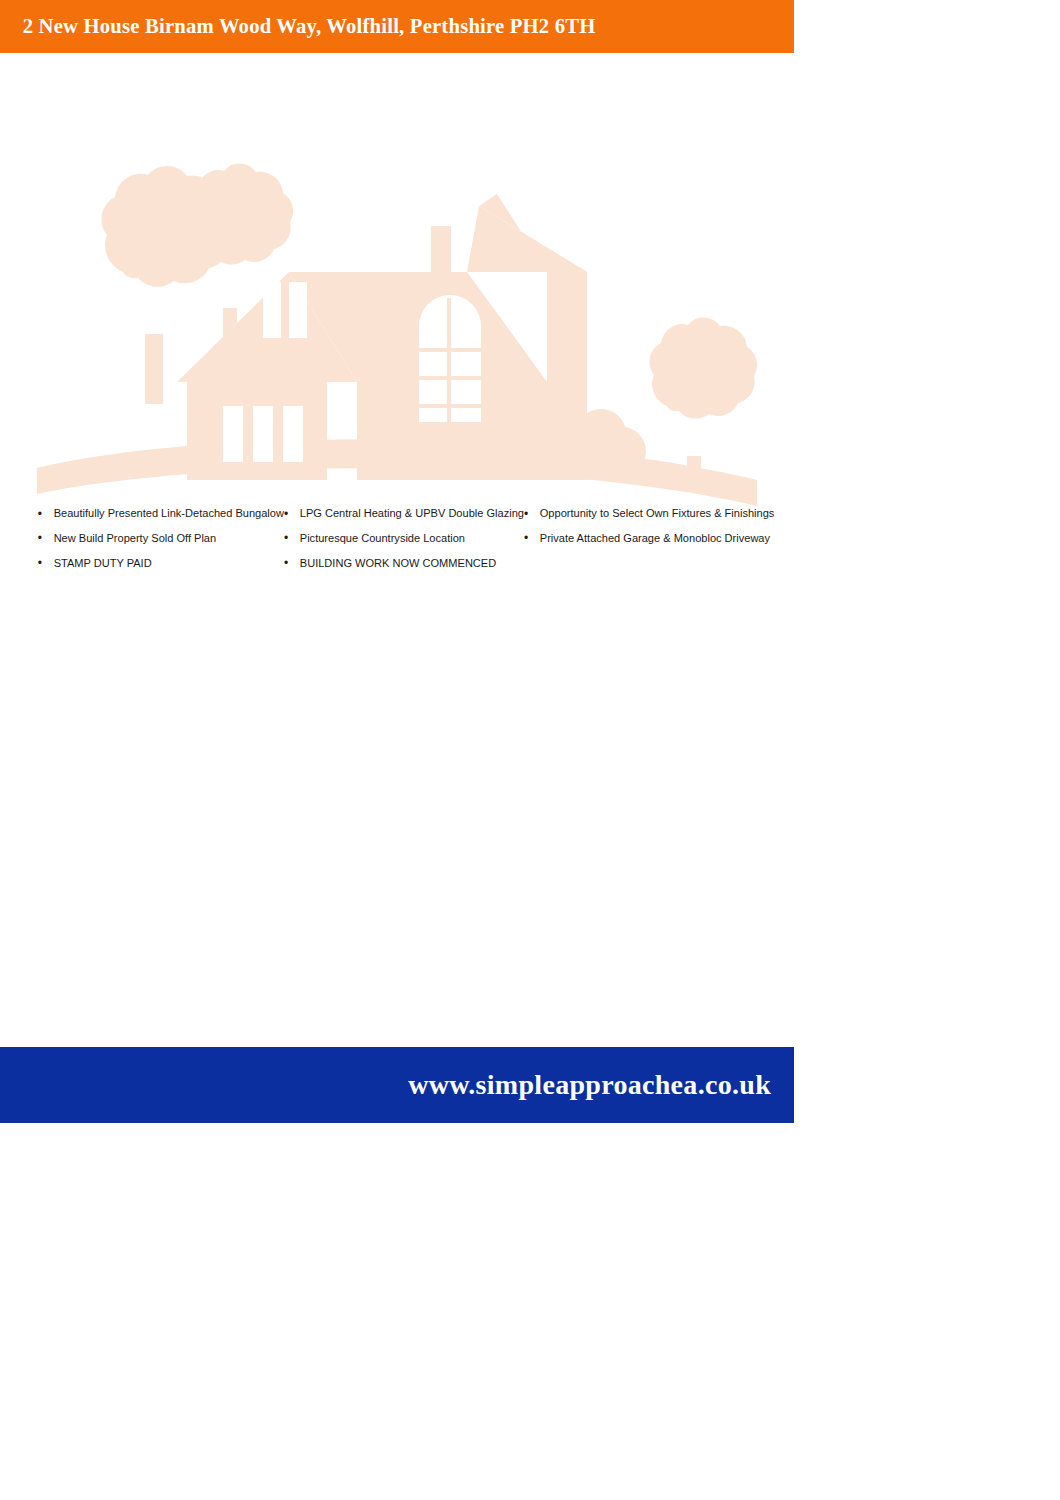2 New House Birnam Wood Way, Wolfhill, Perthshire PH2 6TH
Beautifully Presented Link-Detached Bungalow
New Build Property Sold Off Plan
STAMP DUTY PAID
LPG Central Heating & UPBV Double Glazing
Picturesque Countryside Location
BUILDING WORK NOW COMMENCED
Opportunity to Select Own Fixtures & Finishings
Private Attached Garage & Monobloc Driveway
www.simpleapproachea.co.uk